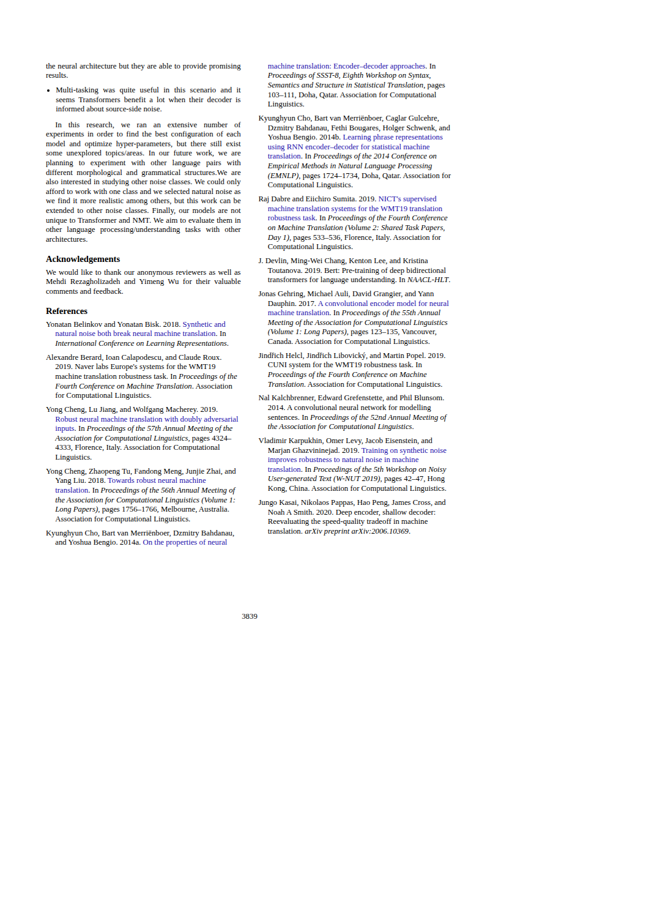the neural architecture but they are able to provide promising results.
Multi-tasking was quite useful in this scenario and it seems Transformers benefit a lot when their decoder is informed about source-side noise.
In this research, we ran an extensive number of experiments in order to find the best configuration of each model and optimize hyper-parameters, but there still exist some unexplored topics/areas. In our future work, we are planning to experiment with other language pairs with different morphological and grammatical structures.We are also interested in studying other noise classes. We could only afford to work with one class and we selected natural noise as we find it more realistic among others, but this work can be extended to other noise classes. Finally, our models are not unique to Transformer and NMT. We aim to evaluate them in other language processing/understanding tasks with other architectures.
Acknowledgements
We would like to thank our anonymous reviewers as well as Mehdi Rezagholizadeh and Yimeng Wu for their valuable comments and feedback.
References
Yonatan Belinkov and Yonatan Bisk. 2018. Synthetic and natural noise both break neural machine translation. In International Conference on Learning Representations.
Alexandre Berard, Ioan Calapodescu, and Claude Roux. 2019. Naver labs Europe's systems for the WMT19 machine translation robustness task. In Proceedings of the Fourth Conference on Machine Translation. Association for Computational Linguistics.
Yong Cheng, Lu Jiang, and Wolfgang Macherey. 2019. Robust neural machine translation with doubly adversarial inputs. In Proceedings of the 57th Annual Meeting of the Association for Computational Linguistics, pages 4324–4333, Florence, Italy. Association for Computational Linguistics.
Yong Cheng, Zhaopeng Tu, Fandong Meng, Junjie Zhai, and Yang Liu. 2018. Towards robust neural machine translation. In Proceedings of the 56th Annual Meeting of the Association for Computational Linguistics (Volume 1: Long Papers), pages 1756–1766, Melbourne, Australia. Association for Computational Linguistics.
Kyunghyun Cho, Bart van Merriënboer, Dzmitry Bahdanau, and Yoshua Bengio. 2014a. On the properties of neural machine translation: Encoder–decoder approaches. In Proceedings of SSST-8, Eighth Workshop on Syntax, Semantics and Structure in Statistical Translation, pages 103–111, Doha, Qatar. Association for Computational Linguistics.
Kyunghyun Cho, Bart van Merriënboer, Caglar Gulcehre, Dzmitry Bahdanau, Fethi Bougares, Holger Schwenk, and Yoshua Bengio. 2014b. Learning phrase representations using RNN encoder–decoder for statistical machine translation. In Proceedings of the 2014 Conference on Empirical Methods in Natural Language Processing (EMNLP), pages 1724–1734, Doha, Qatar. Association for Computational Linguistics.
Raj Dabre and Eiichiro Sumita. 2019. NICT's supervised machine translation systems for the WMT19 translation robustness task. In Proceedings of the Fourth Conference on Machine Translation (Volume 2: Shared Task Papers, Day 1), pages 533–536, Florence, Italy. Association for Computational Linguistics.
J. Devlin, Ming-Wei Chang, Kenton Lee, and Kristina Toutanova. 2019. Bert: Pre-training of deep bidirectional transformers for language understanding. In NAACL-HLT.
Jonas Gehring, Michael Auli, David Grangier, and Yann Dauphin. 2017. A convolutional encoder model for neural machine translation. In Proceedings of the 55th Annual Meeting of the Association for Computational Linguistics (Volume 1: Long Papers), pages 123–135, Vancouver, Canada. Association for Computational Linguistics.
Jindřich Helcl, Jindřich Libovický, and Martin Popel. 2019. CUNI system for the WMT19 robustness task. In Proceedings of the Fourth Conference on Machine Translation. Association for Computational Linguistics.
Nal Kalchbrenner, Edward Grefenstette, and Phil Blunsom. 2014. A convolutional neural network for modelling sentences. In Proceedings of the 52nd Annual Meeting of the Association for Computational Linguistics.
Vladimir Karpukhin, Omer Levy, Jacob Eisenstein, and Marjan Ghazvininejad. 2019. Training on synthetic noise improves robustness to natural noise in machine translation. In Proceedings of the 5th Workshop on Noisy User-generated Text (W-NUT 2019), pages 42–47, Hong Kong, China. Association for Computational Linguistics.
Jungo Kasai, Nikolaos Pappas, Hao Peng, James Cross, and Noah A Smith. 2020. Deep encoder, shallow decoder: Reevaluating the speed-quality tradeoff in machine translation. arXiv preprint arXiv:2006.10369.
3839